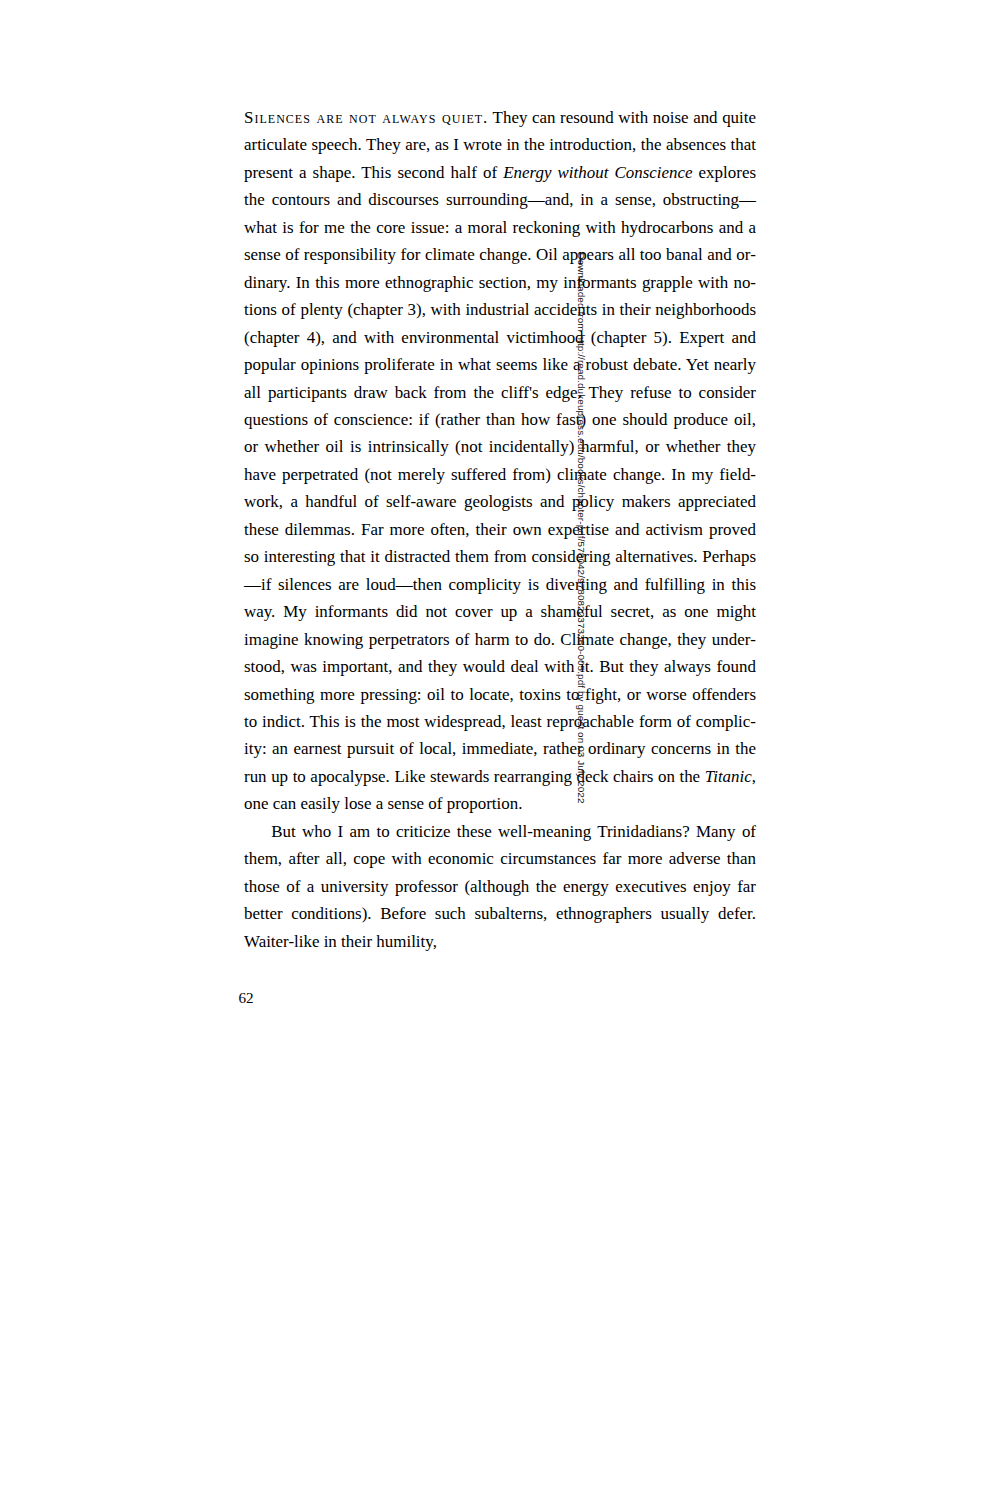Downloaded from http://read.dukeupress.edu/books/chapter-pdf/578042/9780822373360-005.pdf by guest on 03 July 2022
Silences are not always quiet. They can resound with noise and quite articulate speech. They are, as I wrote in the introduction, the absences that present a shape. This second half of Energy without Conscience explores the contours and discourses surrounding—and, in a sense, obstructing—what is for me the core issue: a moral reckoning with hydrocarbons and a sense of responsibility for climate change. Oil appears all too banal and ordinary. In this more ethnographic section, my informants grapple with notions of plenty (chapter 3), with industrial accidents in their neighborhoods (chapter 4), and with environmental victimhood (chapter 5). Expert and popular opinions proliferate in what seems like a robust debate. Yet nearly all participants draw back from the cliff's edge. They refuse to consider questions of conscience: if (rather than how fast) one should produce oil, or whether oil is intrinsically (not incidentally) harmful, or whether they have perpetrated (not merely suffered from) climate change. In my fieldwork, a handful of self-aware geologists and policy makers appreciated these dilemmas. Far more often, their own expertise and activism proved so interesting that it distracted them from considering alternatives. Perhaps—if silences are loud—then complicity is diverting and fulfilling in this way. My informants did not cover up a shameful secret, as one might imagine knowing perpetrators of harm to do. Climate change, they understood, was important, and they would deal with it. But they always found something more pressing: oil to locate, toxins to fight, or worse offenders to indict. This is the most widespread, least reproachable form of complicity: an earnest pursuit of local, immediate, rather ordinary concerns in the run up to apocalypse. Like stewards rearranging deck chairs on the Titanic, one can easily lose a sense of proportion.
But who I am to criticize these well-meaning Trinidadians? Many of them, after all, cope with economic circumstances far more adverse than those of a university professor (although the energy executives enjoy far better conditions). Before such subalterns, ethnographers usually defer. Waiter-like in their humility,
62